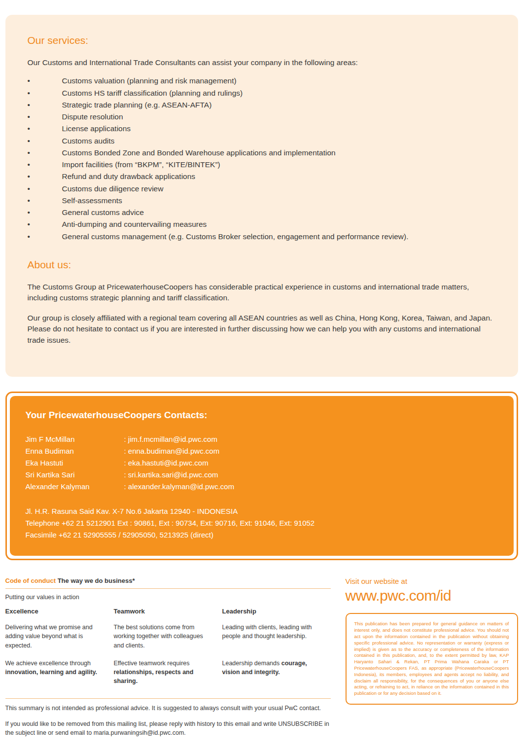Our services:
Our Customs and International Trade Consultants can assist your company in the following areas:
Customs valuation (planning and risk management)
Customs HS tariff classification (planning and rulings)
Strategic trade planning (e.g. ASEAN-AFTA)
Dispute resolution
License applications
Customs audits
Customs Bonded Zone and Bonded Warehouse applications and implementation
Import facilities (from “BKPM”, “KITE/BINTEK”)
Refund and duty drawback applications
Customs due diligence review
Self-assessments
General customs advice
Anti-dumping and countervailing measures
General customs management (e.g. Customs Broker selection, engagement and performance review).
About us:
The Customs Group at PricewaterhouseCoopers has considerable practical experience in customs and international trade matters, including customs strategic planning and tariff classification.
Our group is closely affiliated with a regional team covering all ASEAN countries as well as China, Hong Kong, Korea, Taiwan, and Japan. Please do not hesitate to contact us if you are interested in further discussing how we can help you with any customs and international trade issues.
Your PricewaterhouseCoopers Contacts:
| Jim F McMillan | : jim.f.mcmillan@id.pwc.com |
| Enna Budiman | : enna.budiman@id.pwc.com |
| Eka Hastuti | : eka.hastuti@id.pwc.com |
| Sri Kartika Sari | : sri.kartika.sari@id.pwc.com |
| Alexander Kalyman | : alexander.kalyman@id.pwc.com |
Jl. H.R. Rasuna Said Kav. X-7 No.6 Jakarta 12940 - INDONESIA
Telephone +62 21 5212901 Ext : 90861, Ext : 90734, Ext: 90716, Ext: 91046, Ext: 91052
Facsimile +62 21 52905555 / 52905050, 5213925 (direct)
Code of conduct The way we do business*
Putting our values in action
| Excellence | Teamwork | Leadership |
| --- | --- | --- |
| Delivering what we promise and adding value beyond what is expected. | The best solutions come from working together with colleagues and clients. | Leading with clients, leading with people and thought leadership. |
| We achieve excellence through innovation, learning and agility. | Effective teamwork requires relationships, respects and sharing. | Leadership demands courage, vision and integrity. |
This summary is not intended as professional advice. It is suggested to always consult with your usual PwC contact.
If you would like to be removed from this mailing list, please reply with history to this email and write UNSUBSCRIBE in the subject line or send email to maria.purwaningsih@id.pwc.com.
Visit our website at
www.pwc.com/id
This publication has been prepared for general guidance on matters of interest only, and does not constitute professional advice. You should not act upon the information contained in the publication without obtaining specific professional advice. No representation or warranty (express or implied) is given as to the accuracy or completeness of the information contained in this publication, and, to the extent permitted by law, KAP Haryanto Sahari & Rekan, PT Prima Wahana Caraka or PT PricewaterhouseCoopers FAS, as appropriate (PricewaterhouseCoopers Indonesia), its members, employees and agents accept no liability, and disclaim all responsibility, for the consequences of you or anyone else acting, or refraining to act, in reliance on the information contained in this publication or for any decision based on it.